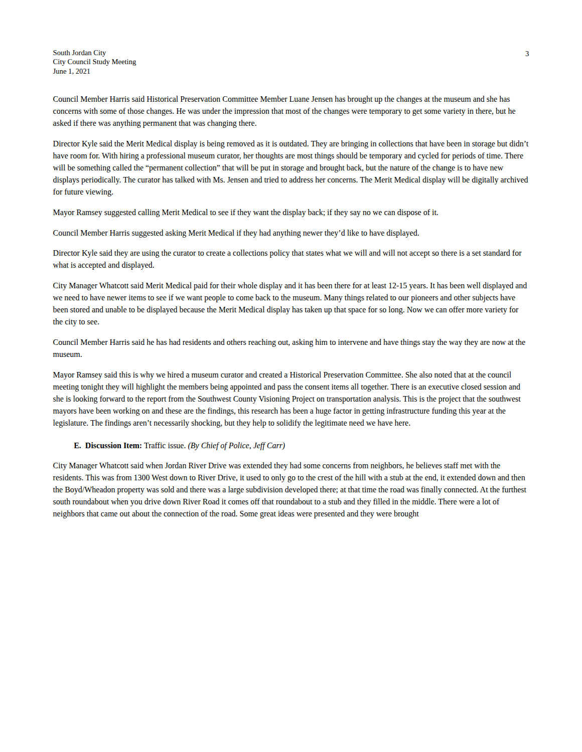South Jordan City
City Council Study Meeting
June 1, 2021
3
Council Member Harris said Historical Preservation Committee Member Luane Jensen has brought up the changes at the museum and she has concerns with some of those changes. He was under the impression that most of the changes were temporary to get some variety in there, but he asked if there was anything permanent that was changing there.
Director Kyle said the Merit Medical display is being removed as it is outdated. They are bringing in collections that have been in storage but didn’t have room for. With hiring a professional museum curator, her thoughts are most things should be temporary and cycled for periods of time. There will be something called the “permanent collection” that will be put in storage and brought back, but the nature of the change is to have new displays periodically. The curator has talked with Ms. Jensen and tried to address her concerns. The Merit Medical display will be digitally archived for future viewing.
Mayor Ramsey suggested calling Merit Medical to see if they want the display back; if they say no we can dispose of it.
Council Member Harris suggested asking Merit Medical if they had anything newer they’d like to have displayed.
Director Kyle said they are using the curator to create a collections policy that states what we will and will not accept so there is a set standard for what is accepted and displayed.
City Manager Whatcott said Merit Medical paid for their whole display and it has been there for at least 12-15 years. It has been well displayed and we need to have newer items to see if we want people to come back to the museum. Many things related to our pioneers and other subjects have been stored and unable to be displayed because the Merit Medical display has taken up that space for so long. Now we can offer more variety for the city to see.
Council Member Harris said he has had residents and others reaching out, asking him to intervene and have things stay the way they are now at the museum.
Mayor Ramsey said this is why we hired a museum curator and created a Historical Preservation Committee. She also noted that at the council meeting tonight they will highlight the members being appointed and pass the consent items all together. There is an executive closed session and she is looking forward to the report from the Southwest County Visioning Project on transportation analysis. This is the project that the southwest mayors have been working on and these are the findings, this research has been a huge factor in getting infrastructure funding this year at the legislature. The findings aren’t necessarily shocking, but they help to solidify the legitimate need we have here.
E. Discussion Item: Traffic issue. (By Chief of Police, Jeff Carr)
City Manager Whatcott said when Jordan River Drive was extended they had some concerns from neighbors, he believes staff met with the residents. This was from 1300 West down to River Drive, it used to only go to the crest of the hill with a stub at the end, it extended down and then the Boyd/Wheadon property was sold and there was a large subdivision developed there; at that time the road was finally connected. At the furthest south roundabout when you drive down River Road it comes off that roundabout to a stub and they filled in the middle. There were a lot of neighbors that came out about the connection of the road. Some great ideas were presented and they were brought